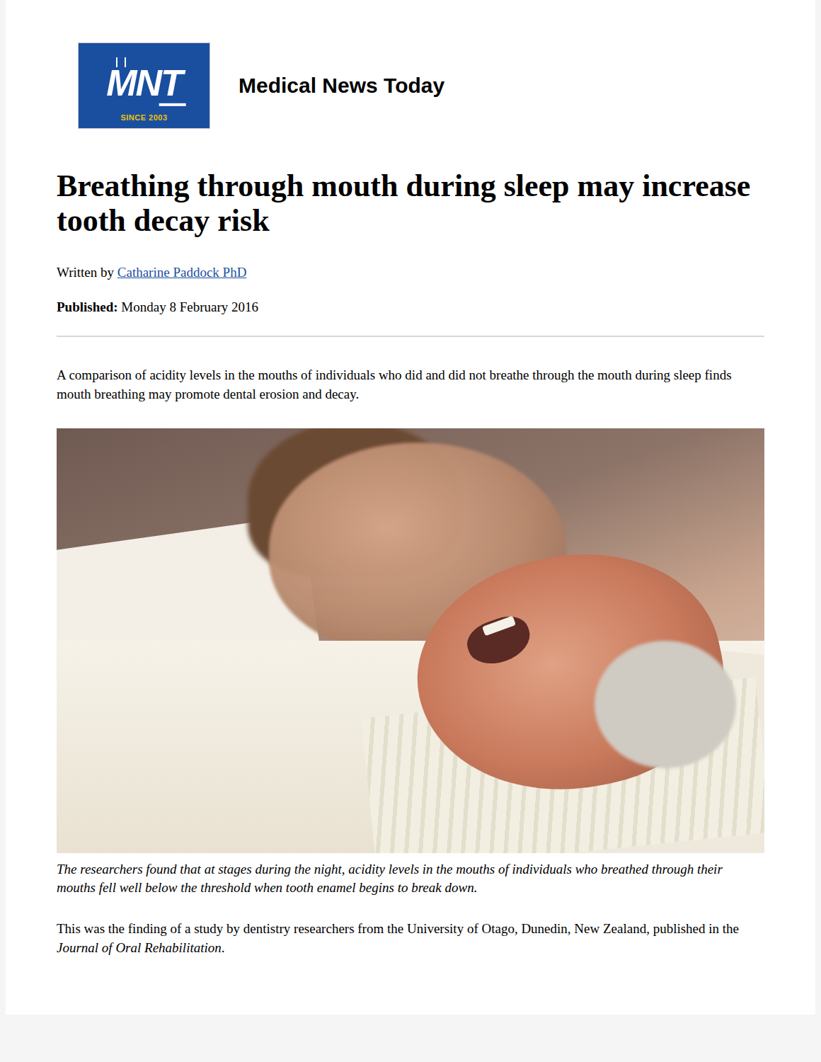MNT
SINCE 2003
Medical News Today
Breathing through mouth during sleep may increase tooth decay risk
Written by Catharine Paddock PhD
Published: Monday 8 February 2016
A comparison of acidity levels in the mouths of individuals who did and did not breathe through the mouth during sleep finds mouth breathing may promote dental erosion and decay.
The researchers found that at stages during the night, acidity levels in the mouths of individuals who breathed through their mouths fell well below the threshold when tooth enamel begins to break down.
This was the finding of a study by dentistry researchers from the University of Otago, Dunedin, New Zealand, published in the Journal of Oral Rehabilitation.